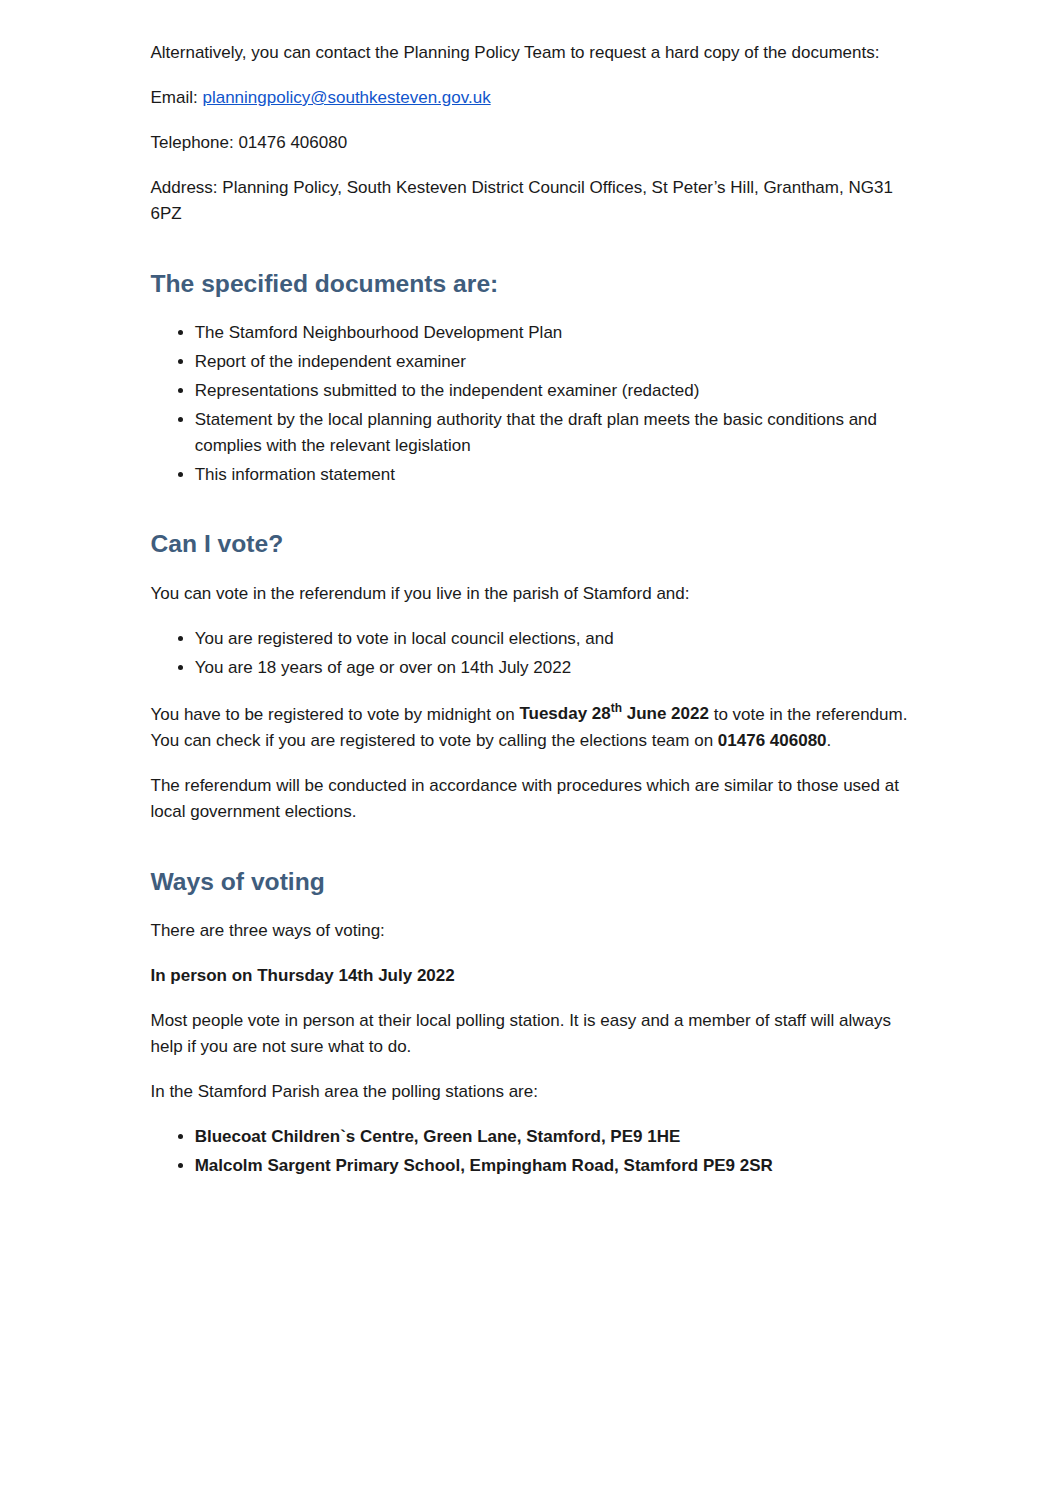Alternatively, you can contact the Planning Policy Team to request a hard copy of the documents:
Email: planningpolicy@southkesteven.gov.uk
Telephone: 01476 406080
Address: Planning Policy, South Kesteven District Council Offices, St Peter’s Hill, Grantham, NG31 6PZ
The specified documents are:
The Stamford Neighbourhood Development Plan
Report of the independent examiner
Representations submitted to the independent examiner (redacted)
Statement by the local planning authority that the draft plan meets the basic conditions and complies with the relevant legislation
This information statement
Can I vote?
You can vote in the referendum if you live in the parish of Stamford and:
You are registered to vote in local council elections, and
You are 18 years of age or over on 14th July 2022
You have to be registered to vote by midnight on Tuesday 28th June 2022 to vote in the referendum. You can check if you are registered to vote by calling the elections team on 01476 406080.
The referendum will be conducted in accordance with procedures which are similar to those used at local government elections.
Ways of voting
There are three ways of voting:
In person on Thursday 14th July 2022
Most people vote in person at their local polling station. It is easy and a member of staff will always help if you are not sure what to do.
In the Stamford Parish area the polling stations are:
Bluecoat Children`s Centre, Green Lane, Stamford, PE9 1HE
Malcolm Sargent Primary School, Empingham Road, Stamford PE9 2SR